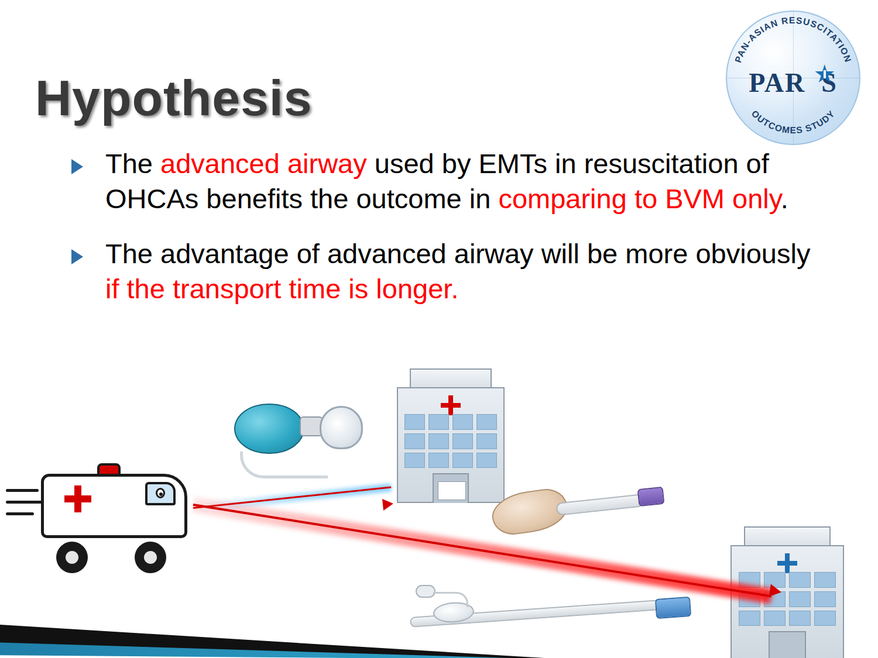Hypothesis
PAR S
PAN-ASIAN RESUSCITATION OUTCOMES STUDY
The advanced airway used by EMTs in resuscitation of OHCAs benefits the outcome in comparing to BVM only.
The advantage of advanced airway will be more obviously if the transport time is longer.